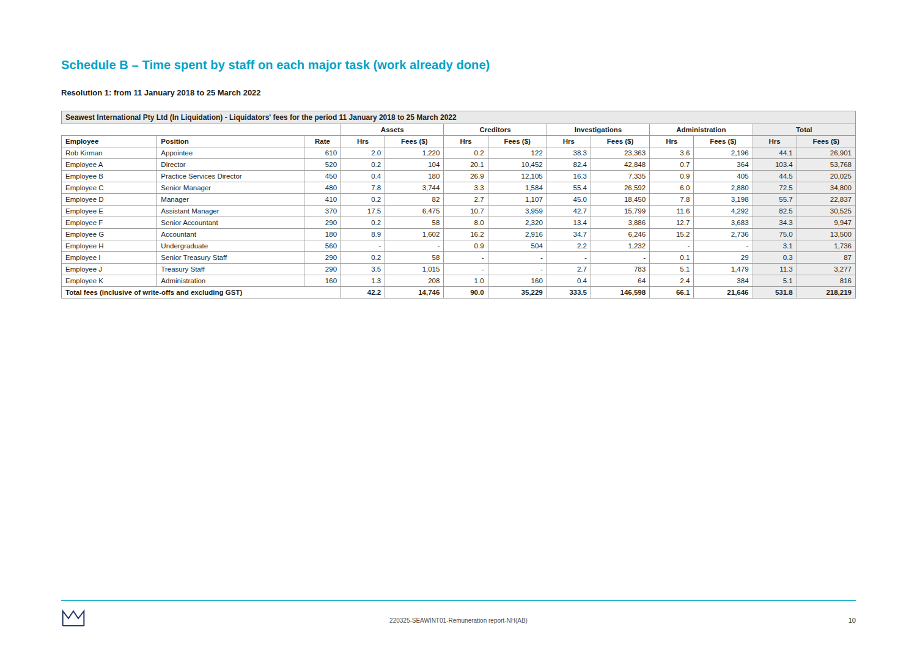Schedule B – Time spent by staff on each major task (work already done)
Resolution 1: from 11 January 2018 to 25 March 2022
| Seawest International Pty Ltd (In Liquidation) - Liquidators' fees for the period 11 January 2018 to 25 March 2022 |
| | | | Assets | Creditors | Investigations | Administration | Total |
| Employee | Position | Rate | Hrs | Fees ($) | Hrs | Fees ($) | Hrs | Fees ($) | Hrs | Fees ($) | Hrs | Fees ($) |
| Rob Kirman | Appointee | 610 | 2.0 | 1,220 | 0.2 | 122 | 38.3 | 23,363 | 3.6 | 2,196 | 44.1 | 26,901 |
| Employee A | Director | 520 | 0.2 | 104 | 20.1 | 10,452 | 82.4 | 42,848 | 0.7 | 364 | 103.4 | 53,768 |
| Employee B | Practice Services Director | 450 | 0.4 | 180 | 26.9 | 12,105 | 16.3 | 7,335 | 0.9 | 405 | 44.5 | 20,025 |
| Employee C | Senior Manager | 480 | 7.8 | 3,744 | 3.3 | 1,584 | 55.4 | 26,592 | 6.0 | 2,880 | 72.5 | 34,800 |
| Employee D | Manager | 410 | 0.2 | 82 | 2.7 | 1,107 | 45.0 | 18,450 | 7.8 | 3,198 | 55.7 | 22,837 |
| Employee E | Assistant Manager | 370 | 17.5 | 6,475 | 10.7 | 3,959 | 42.7 | 15,799 | 11.6 | 4,292 | 82.5 | 30,525 |
| Employee F | Senior Accountant | 290 | 0.2 | 58 | 8.0 | 2,320 | 13.4 | 3,886 | 12.7 | 3,683 | 34.3 | 9,947 |
| Employee G | Accountant | 180 | 8.9 | 1,602 | 16.2 | 2,916 | 34.7 | 6,246 | 15.2 | 2,736 | 75.0 | 13,500 |
| Employee H | Undergraduate | 560 | - | - | 0.9 | 504 | 2.2 | 1,232 | - | - | 3.1 | 1,736 |
| Employee I | Senior Treasury Staff | 290 | 0.2 | 58 | - | - | - | - | 0.1 | 29 | 0.3 | 87 |
| Employee J | Treasury Staff | 290 | 3.5 | 1,015 | - | - | 2.7 | 783 | 5.1 | 1,479 | 11.3 | 3,277 |
| Employee K | Administration | 160 | 1.3 | 208 | 1.0 | 160 | 0.4 | 64 | 2.4 | 384 | 5.1 | 816 |
| Total fees (inclusive of write-offs and excluding GST) | 42.2 | 14,746 | 90.0 | 35,229 | 333.5 | 146,598 | 66.1 | 21,646 | 531.8 | 218,219 |
220325-SEAWINT01-Remuneration report-NH(AB)
10